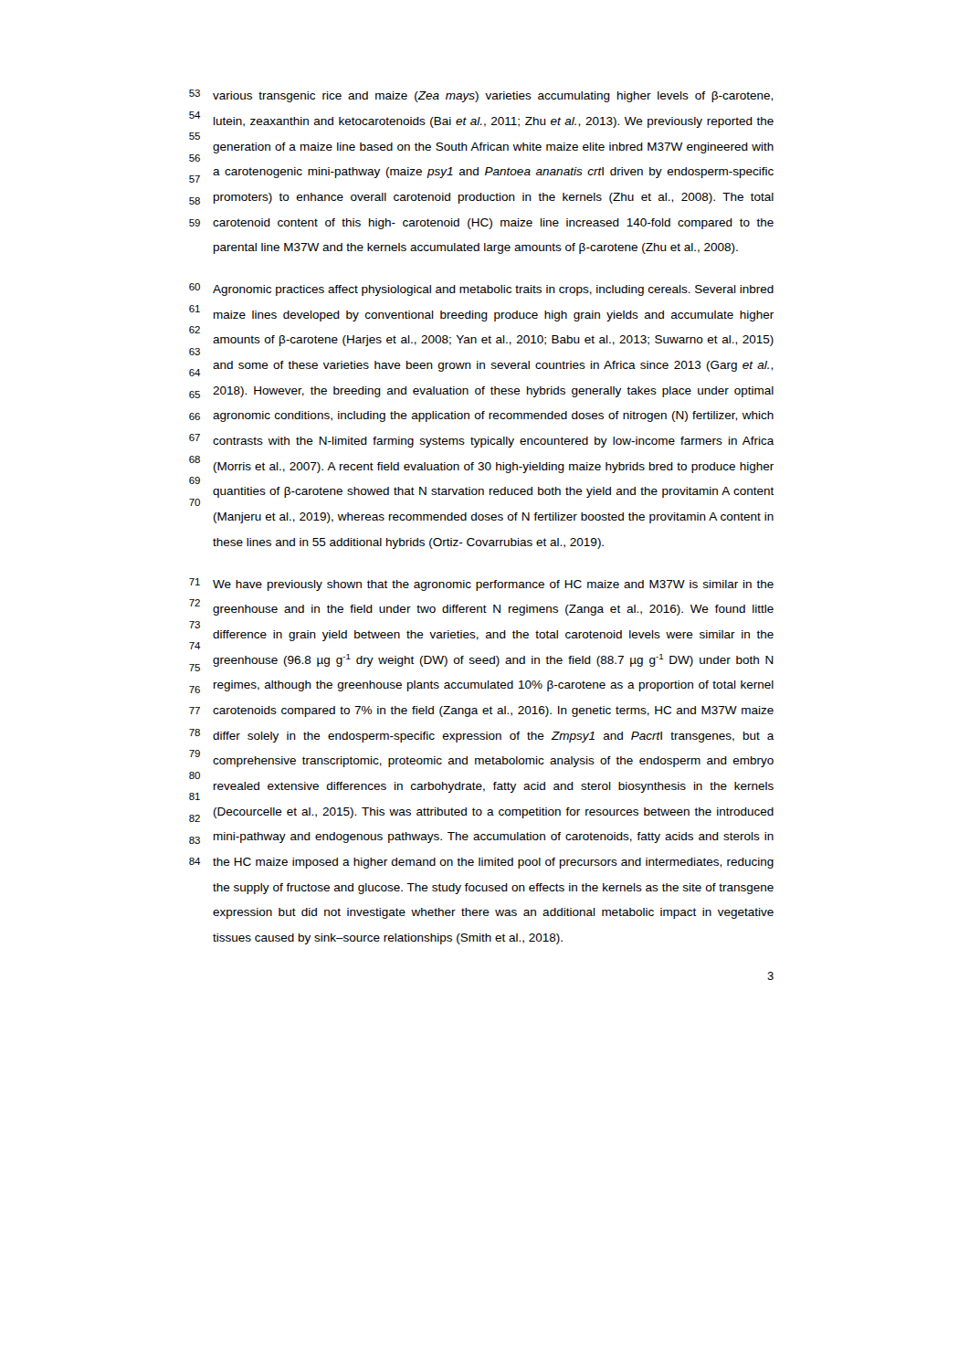53various transgenic rice and maize (Zea mays) varieties accumulating higher levels of β-carotene, lutein, 54zeaxanthin and ketocarotenoids (Bai et al., 2011; Zhu et al., 2013). We previously reported the generation 55of a maize line based on the South African white maize elite inbred M37W engineered with a carotenogenic 56mini-pathway (maize psy1 and Pantoea ananatis crt I driven by endosperm-specific promoters) to enhance 57overall carotenoid production in the kernels (Zhu et al., 2008). The total carotenoid content of this high- 58carotenoid (HC) maize line increased 140-fold compared to the parental line M37W and the kernels 59accumulated large amounts of β-carotene (Zhu et al., 2008).
60 Agronomic practices affect physiological and metabolic traits in crops, including cereals. Several inbred 61maize lines developed by conventional breeding produce high grain yields and accumulate higher amounts 62of β-carotene (Harjes et al., 2008; Yan et al., 2010; Babu et al., 2013; Suwarno et al., 2015) and some of 63these varieties have been grown in several countries in Africa since 2013 (Garg et al., 2018). However, the 64breeding and evaluation of these hybrids generally takes place under optimal agronomic conditions, 65including the application of recommended doses of nitrogen (N) fertilizer, which contrasts with the N-limited 66farming systems typically encountered by low-income farmers in Africa (Morris et al., 2007). A recent field 67evaluation of 30 high-yielding maize hybrids bred to produce higher quantities of β-carotene showed that N 68starvation reduced both the yield and the provitamin A content (Manjeru et al., 2019), whereas recommended 69doses of N fertilizer boosted the provitamin A content in these lines and in 55 additional hybrids (Ortiz- 70 Covarrubias et al., 2019).
71 We have previously shown that the agronomic performance of HC maize and M37W is similar in the 72greenhouse and in the field under two different N regimens (Zanga et al., 2016). We found little difference 73in grain yield between the varieties, and the total carotenoid levels were similar in the greenhouse (96.8 µg 74g-1 dry weight (DW) of seed) and in the field (88.7 µg g-1 DW) under both N regimes, although the greenhouse 75plants accumulated 10% β-carotene as a proportion of total kernel carotenoids compared to 7% in the field 76(Zanga et al., 2016). In genetic terms, HC and M37W maize differ solely in the endosperm-specific 77expression of the Zmpsy1 and Pacrt I transgenes, but a comprehensive transcriptomic, proteomic and 78metabolomic analysis of the endosperm and embryo revealed extensive differences in carbohydrate, fatty 79acid and sterol biosynthesis in the kernels (Decourcelle et al., 2015). This was attributed to a competition for 80resources between the introduced mini-pathway and endogenous pathways. The accumulation of 81carotenoids, fatty acids and sterols in the HC maize imposed a higher demand on the limited pool of 82precursors and intermediates, reducing the supply of fructose and glucose. The study focused on effects in 83the kernels as the site of transgene expression but did not investigate whether there was an additional 84metabolic impact in vegetative tissues caused by sink–source relationships (Smith et al., 2018).
3